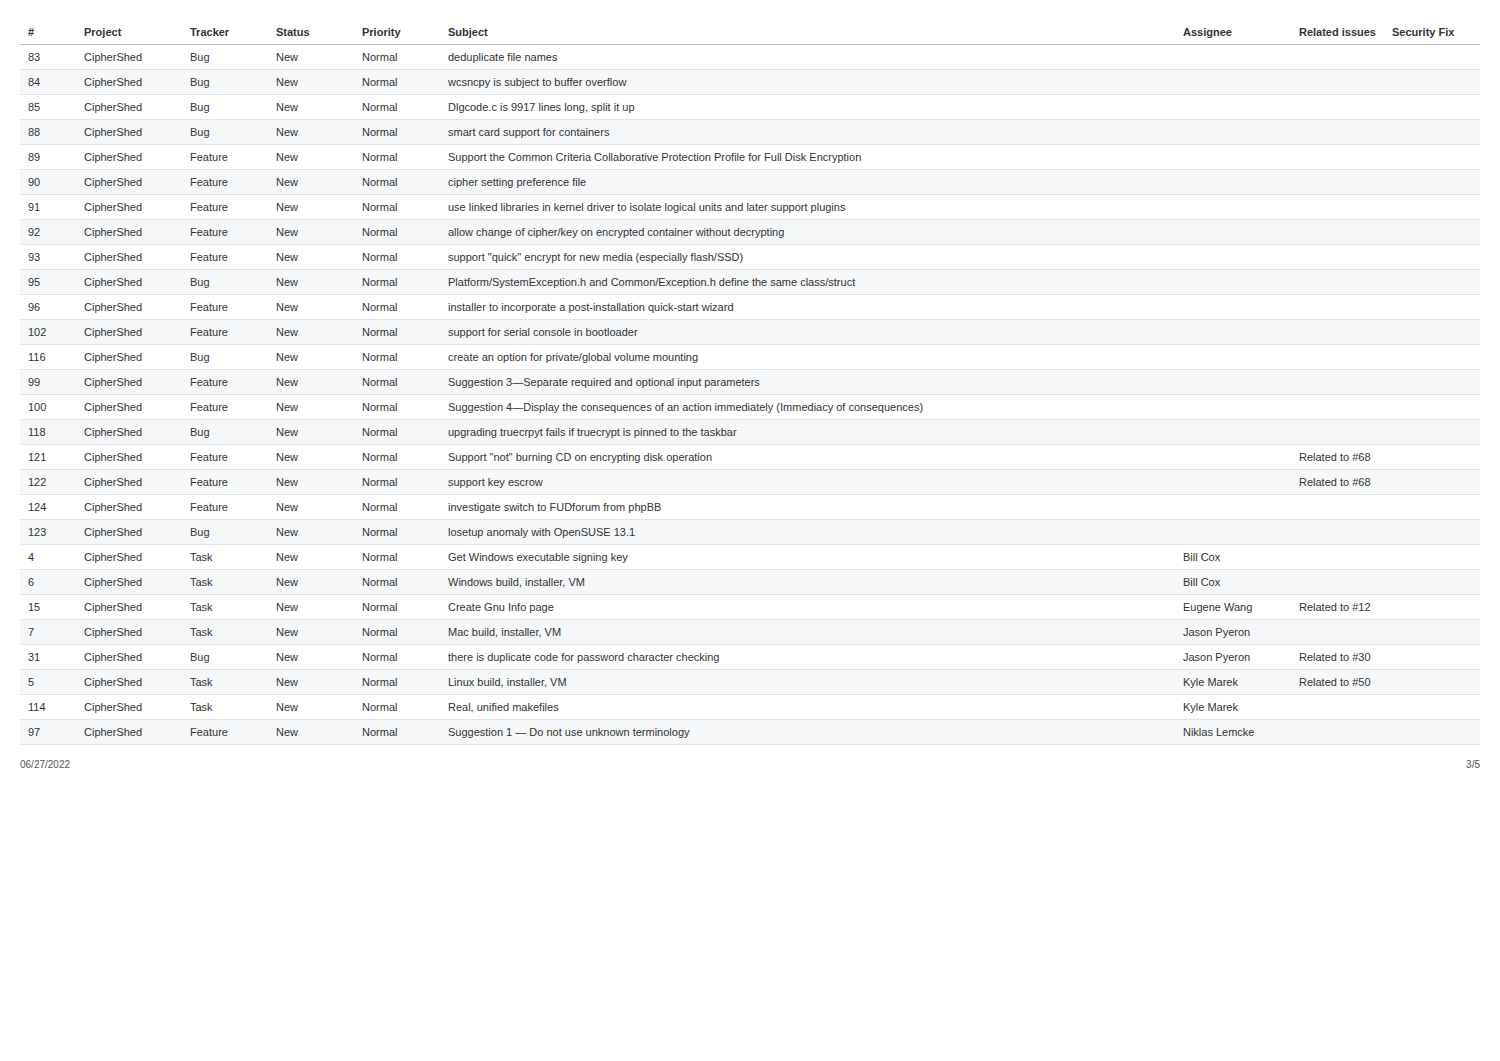| # | Project | Tracker | Status | Priority | Subject | Assignee | Related issues | Security Fix |
| --- | --- | --- | --- | --- | --- | --- | --- | --- |
| 83 | CipherShed | Bug | New | Normal | deduplicate file names | | | |
| 84 | CipherShed | Bug | New | Normal | wcsncpy is subject to buffer overflow | | | |
| 85 | CipherShed | Bug | New | Normal | Dlgcode.c is 9917 lines long, split it up | | | |
| 88 | CipherShed | Bug | New | Normal | smart card support for containers | | | |
| 89 | CipherShed | Feature | New | Normal | Support the Common Criteria Collaborative Protection Profile for Full Disk Encryption | | | |
| 90 | CipherShed | Feature | New | Normal | cipher setting preference file | | | |
| 91 | CipherShed | Feature | New | Normal | use linked libraries in kernel driver to isolate logical units and later support plugins | | | |
| 92 | CipherShed | Feature | New | Normal | allow change of cipher/key on encrypted container without decrypting | | | |
| 93 | CipherShed | Feature | New | Normal | support "quick" encrypt for new media (especially flash/SSD) | | | |
| 95 | CipherShed | Bug | New | Normal | Platform/SystemException.h and Common/Exception.h define the same class/struct | | | |
| 96 | CipherShed | Feature | New | Normal | installer to incorporate a post-installation quick-start wizard | | | |
| 102 | CipherShed | Feature | New | Normal | support for serial console in bootloader | | | |
| 116 | CipherShed | Bug | New | Normal | create an option for private/global volume mounting | | | |
| 99 | CipherShed | Feature | New | Normal | Suggestion 3—Separate required and optional input parameters | | | |
| 100 | CipherShed | Feature | New | Normal | Suggestion 4—Display the consequences of an action immediately (Immediacy of consequences) | | | |
| 118 | CipherShed | Bug | New | Normal | upgrading truecrpyt fails if truecrypt is pinned to the taskbar | | | |
| 121 | CipherShed | Feature | New | Normal | Support "not" burning CD on encrypting disk operation | | Related to #68 | |
| 122 | CipherShed | Feature | New | Normal | support key escrow | | Related to #68 | |
| 124 | CipherShed | Feature | New | Normal | investigate switch to FUDforum from phpBB | | | |
| 123 | CipherShed | Bug | New | Normal | losetup anomaly with OpenSUSE 13.1 | | | |
| 4 | CipherShed | Task | New | Normal | Get Windows executable signing key | Bill Cox | | |
| 6 | CipherShed | Task | New | Normal | Windows build, installer, VM | Bill Cox | | |
| 15 | CipherShed | Task | New | Normal | Create Gnu Info page | Eugene Wang | Related to #12 | |
| 7 | CipherShed | Task | New | Normal | Mac build, installer, VM | Jason Pyeron | | |
| 31 | CipherShed | Bug | New | Normal | there is duplicate code for password character checking | Jason Pyeron | Related to #30 | |
| 5 | CipherShed | Task | New | Normal | Linux build, installer, VM | Kyle Marek | Related to #50 | |
| 114 | CipherShed | Task | New | Normal | Real, unified makefiles | Kyle Marek | | |
| 97 | CipherShed | Feature | New | Normal | Suggestion 1 — Do not use unknown terminology | Niklas Lemcke | | |
06/27/2022 3/5